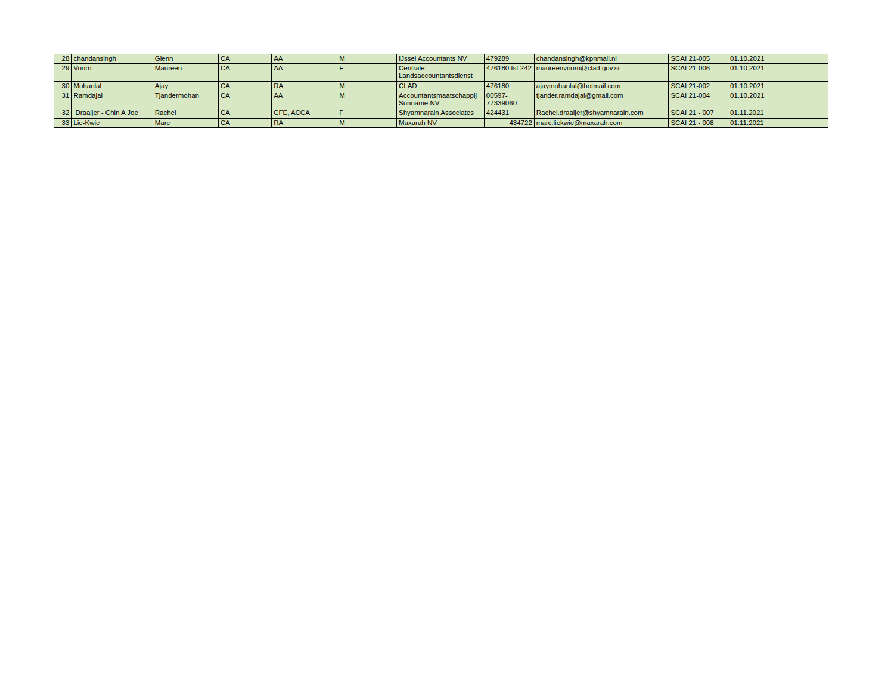| 28 | chandansingh | Glenn | CA | AA | M | IJssel Accountants NV | 479289 | chandansingh@kpnmail.nl | SCAI 21-005 | 01.10.2021 |
| 29 | Voorn | Maureen | CA | AA | F | Centrale Landsaccountantsdienst | 476180 tst 242 | maureenvoorn@clad.gov.sr | SCAI 21-006 | 01.10.2021 |
| 30 | Mohanlal | Ajay | CA | RA | M | CLAD | 476180 | ajaymohanlal@hotmail.com | SCAI 21-002 | 01.10.2021 |
| 31 | Ramdajal | Tjandermohan | CA | AA | M | Accountantsmaatschappij Suriname NV | 00597-77339060 | tjander.ramdajal@gmail.com | SCAI 21-004 | 01.10.2021 |
| 32 | Draaijer - Chin A Joe | Rachel | CA | CFE, ACCA | F | Shyamnarain Associates | 424431 | Rachel.draaijer@shyamnarain.com | SCAI 21 - 007 | 01.11.2021 |
| 33 | Lie-Kwie | Marc | CA | RA | M | Maxarah NV | 434722 | marc.liekwie@maxarah.com | SCAI 21 - 008 | 01.11.2021 |